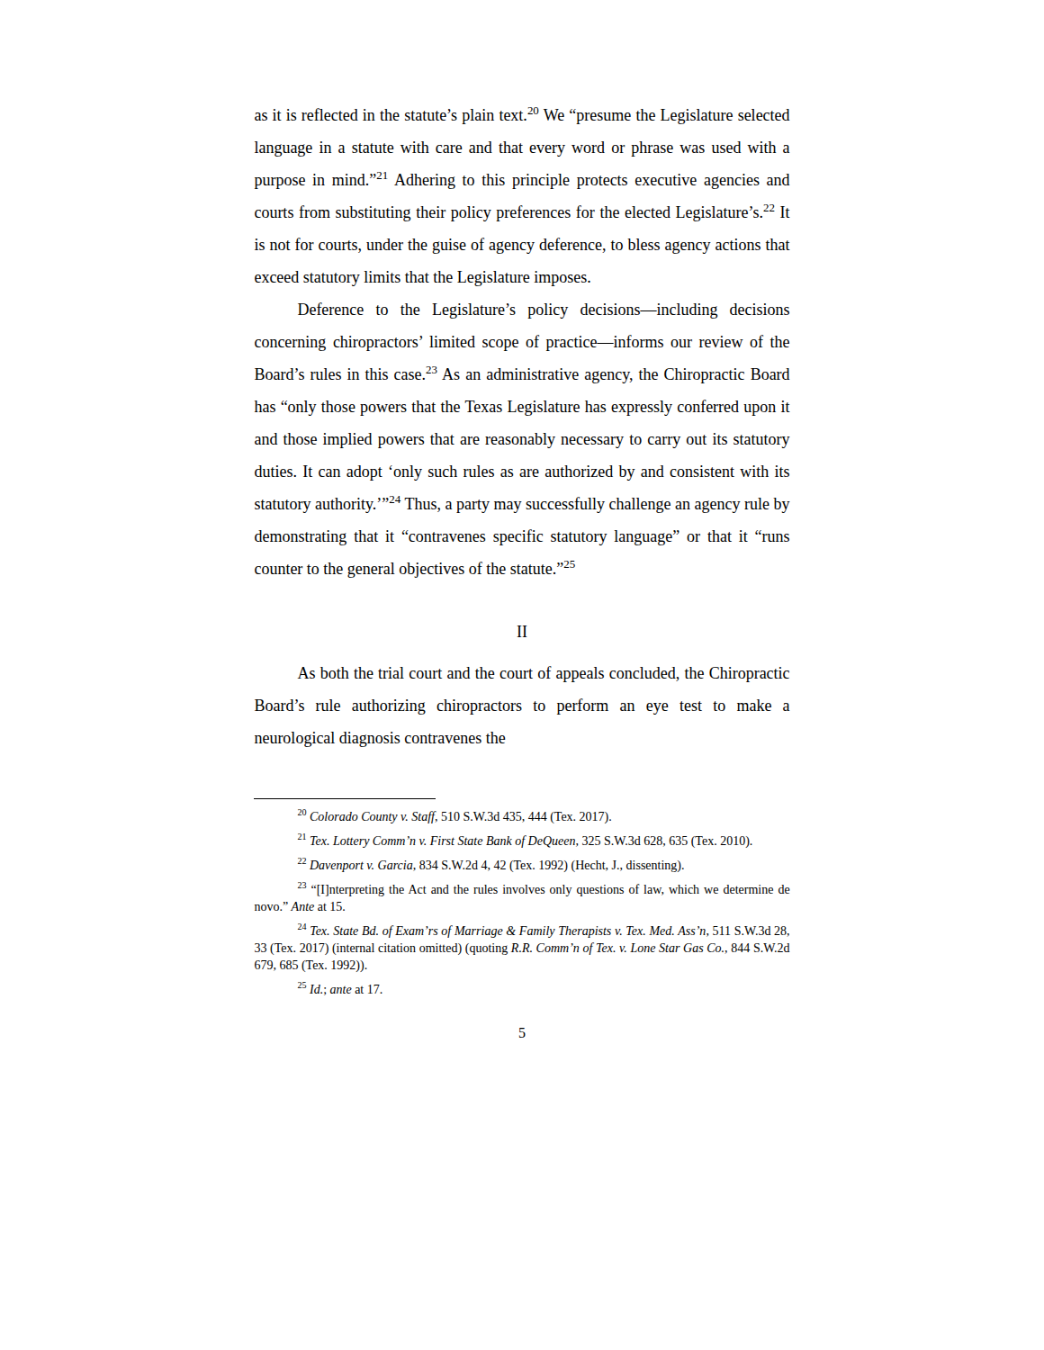as it is reflected in the statute’s plain text.20 We “presume the Legislature selected language in a statute with care and that every word or phrase was used with a purpose in mind.”21 Adhering to this principle protects executive agencies and courts from substituting their policy preferences for the elected Legislature’s.22 It is not for courts, under the guise of agency deference, to bless agency actions that exceed statutory limits that the Legislature imposes.
Deference to the Legislature’s policy decisions—including decisions concerning chiropractors’ limited scope of practice—informs our review of the Board’s rules in this case.23 As an administrative agency, the Chiropractic Board has “only those powers that the Texas Legislature has expressly conferred upon it and those implied powers that are reasonably necessary to carry out its statutory duties. It can adopt ‘only such rules as are authorized by and consistent with its statutory authority.’”24 Thus, a party may successfully challenge an agency rule by demonstrating that it “contravenes specific statutory language” or that it “runs counter to the general objectives of the statute.”25
II
As both the trial court and the court of appeals concluded, the Chiropractic Board’s rule authorizing chiropractors to perform an eye test to make a neurological diagnosis contravenes the
20 Colorado County v. Staff, 510 S.W.3d 435, 444 (Tex. 2017).
21 Tex. Lottery Comm’n v. First State Bank of DeQueen, 325 S.W.3d 628, 635 (Tex. 2010).
22 Davenport v. Garcia, 834 S.W.2d 4, 42 (Tex. 1992) (Hecht, J., dissenting).
23 “[I]nterpreting the Act and the rules involves only questions of law, which we determine de novo.” Ante at 15.
24 Tex. State Bd. of Exam’rs of Marriage & Family Therapists v. Tex. Med. Ass’n, 511 S.W.3d 28, 33 (Tex. 2017) (internal citation omitted) (quoting R.R. Comm’n of Tex. v. Lone Star Gas Co., 844 S.W.2d 679, 685 (Tex. 1992)).
25 Id.; ante at 17.
5